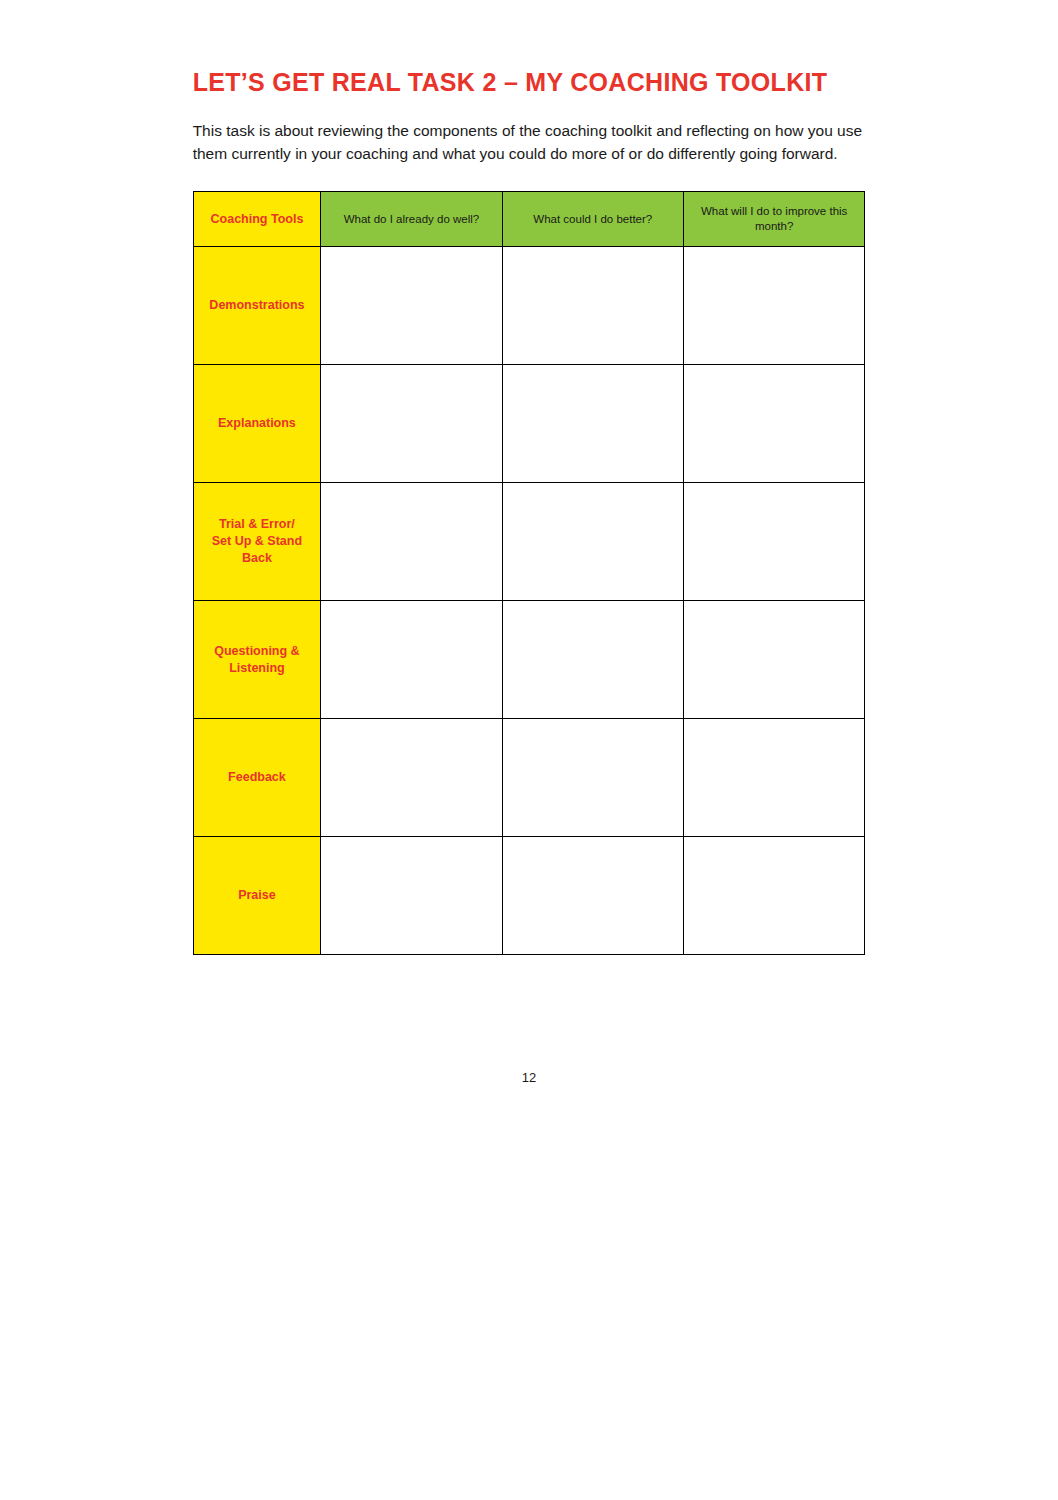Let’s Get Real Task 2 – My Coaching Toolkit
This task is about reviewing the components of the coaching toolkit and reflecting on how you use them currently in your coaching and what you could do more of or do differently going forward.
| Coaching Tools | What do I already do well? | What could I do better? | What will I do to improve this month? |
| --- | --- | --- | --- |
| Demonstrations | | | |
| Explanations | | | |
| Trial & Error/ Set Up & Stand Back | | | |
| Questioning & Listening | | | |
| Feedback | | | |
| Praise | | | |
12